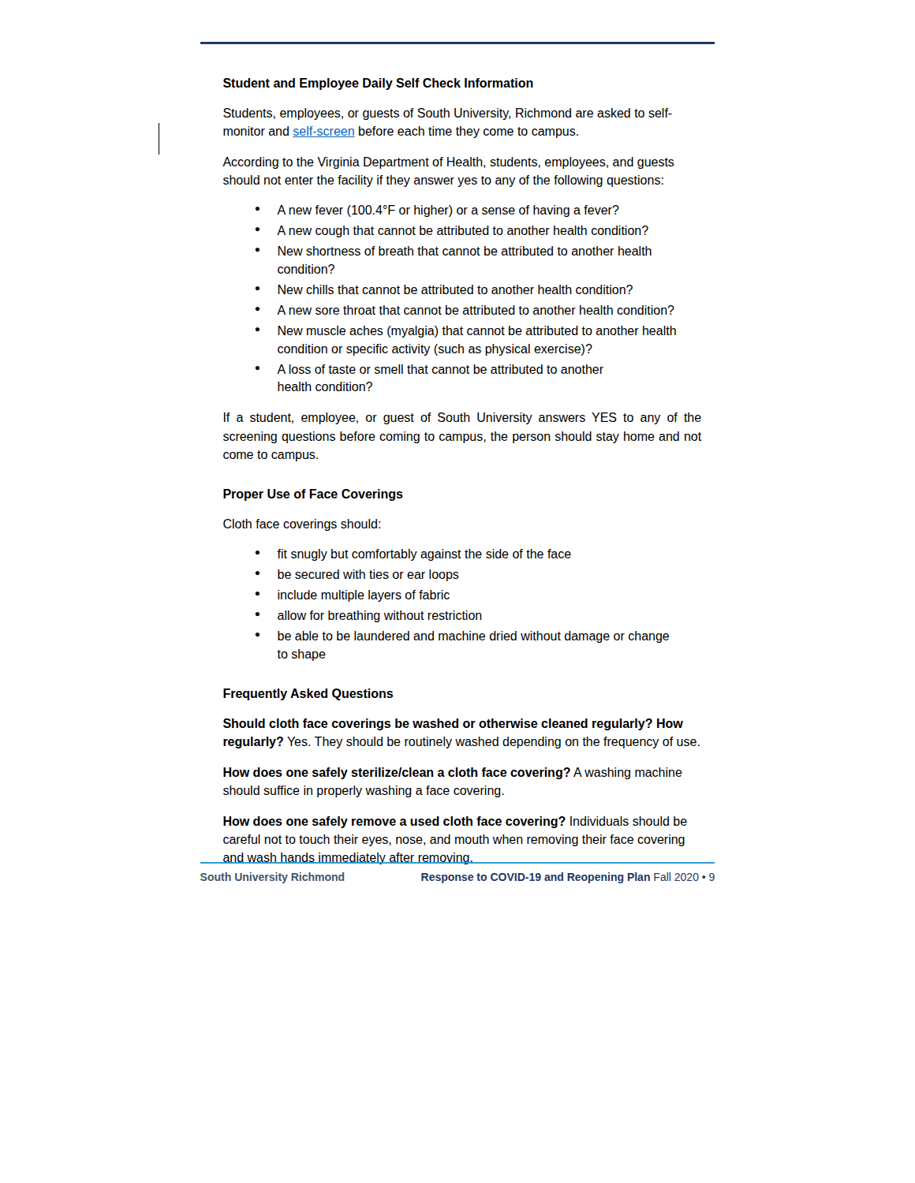Student and Employee Daily Self Check Information
Students, employees, or guests of South University, Richmond are asked to self-monitor and self-screen before each time they come to campus.
According to the Virginia Department of Health, students, employees, and guests should not enter the facility if they answer yes to any of the following questions:
A new fever (100.4°F or higher) or a sense of having a fever?
A new cough that cannot be attributed to another health condition?
New shortness of breath that cannot be attributed to another health condition?
New chills that cannot be attributed to another health condition?
A new sore throat that cannot be attributed to another health condition?
New muscle aches (myalgia) that cannot be attributed to another health condition or specific activity (such as physical exercise)?
A loss of taste or smell that cannot be attributed to another health condition?
If a student, employee, or guest of South University answers YES to any of the screening questions before coming to campus, the person should stay home and not come to campus.
Proper Use of Face Coverings
Cloth face coverings should:
fit snugly but comfortably against the side of the face
be secured with ties or ear loops
include multiple layers of fabric
allow for breathing without restriction
be able to be laundered and machine dried without damage or change to shape
Frequently Asked Questions
Should cloth face coverings be washed or otherwise cleaned regularly? How regularly? Yes. They should be routinely washed depending on the frequency of use.
How does one safely sterilize/clean a cloth face covering? A washing machine should suffice in properly washing a face covering.
How does one safely remove a used cloth face covering? Individuals should be careful not to touch their eyes, nose, and mouth when removing their face covering and wash hands immediately after removing.
South University Richmond
Response to COVID-19 and Reopening Plan Fall 2020 • 9